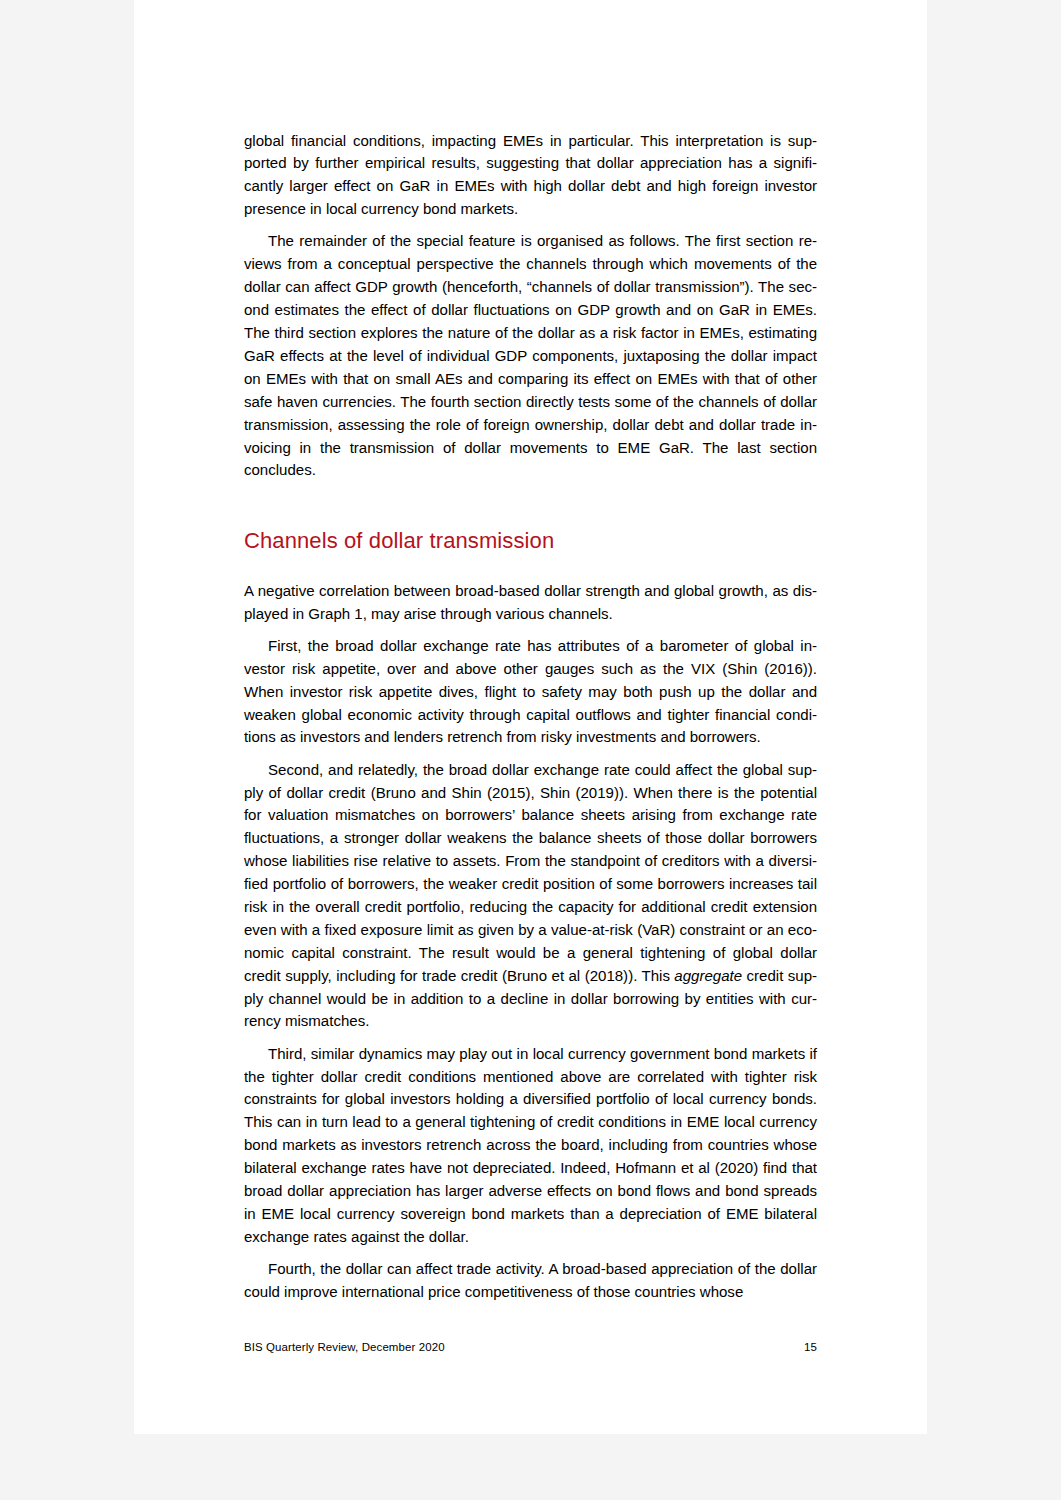global financial conditions, impacting EMEs in particular. This interpretation is supported by further empirical results, suggesting that dollar appreciation has a significantly larger effect on GaR in EMEs with high dollar debt and high foreign investor presence in local currency bond markets.
The remainder of the special feature is organised as follows. The first section reviews from a conceptual perspective the channels through which movements of the dollar can affect GDP growth (henceforth, “channels of dollar transmission”). The second estimates the effect of dollar fluctuations on GDP growth and on GaR in EMEs. The third section explores the nature of the dollar as a risk factor in EMEs, estimating GaR effects at the level of individual GDP components, juxtaposing the dollar impact on EMEs with that on small AEs and comparing its effect on EMEs with that of other safe haven currencies. The fourth section directly tests some of the channels of dollar transmission, assessing the role of foreign ownership, dollar debt and dollar trade invoicing in the transmission of dollar movements to EME GaR. The last section concludes.
Channels of dollar transmission
A negative correlation between broad-based dollar strength and global growth, as displayed in Graph 1, may arise through various channels.
First, the broad dollar exchange rate has attributes of a barometer of global investor risk appetite, over and above other gauges such as the VIX (Shin (2016)). When investor risk appetite dives, flight to safety may both push up the dollar and weaken global economic activity through capital outflows and tighter financial conditions as investors and lenders retrench from risky investments and borrowers.
Second, and relatedly, the broad dollar exchange rate could affect the global supply of dollar credit (Bruno and Shin (2015), Shin (2019)). When there is the potential for valuation mismatches on borrowers’ balance sheets arising from exchange rate fluctuations, a stronger dollar weakens the balance sheets of those dollar borrowers whose liabilities rise relative to assets. From the standpoint of creditors with a diversified portfolio of borrowers, the weaker credit position of some borrowers increases tail risk in the overall credit portfolio, reducing the capacity for additional credit extension even with a fixed exposure limit as given by a value-at-risk (VaR) constraint or an economic capital constraint. The result would be a general tightening of global dollar credit supply, including for trade credit (Bruno et al (2018)). This aggregate credit supply channel would be in addition to a decline in dollar borrowing by entities with currency mismatches.
Third, similar dynamics may play out in local currency government bond markets if the tighter dollar credit conditions mentioned above are correlated with tighter risk constraints for global investors holding a diversified portfolio of local currency bonds. This can in turn lead to a general tightening of credit conditions in EME local currency bond markets as investors retrench across the board, including from countries whose bilateral exchange rates have not depreciated. Indeed, Hofmann et al (2020) find that broad dollar appreciation has larger adverse effects on bond flows and bond spreads in EME local currency sovereign bond markets than a depreciation of EME bilateral exchange rates against the dollar.
Fourth, the dollar can affect trade activity. A broad-based appreciation of the dollar could improve international price competitiveness of those countries whose
BIS Quarterly Review, December 2020 15